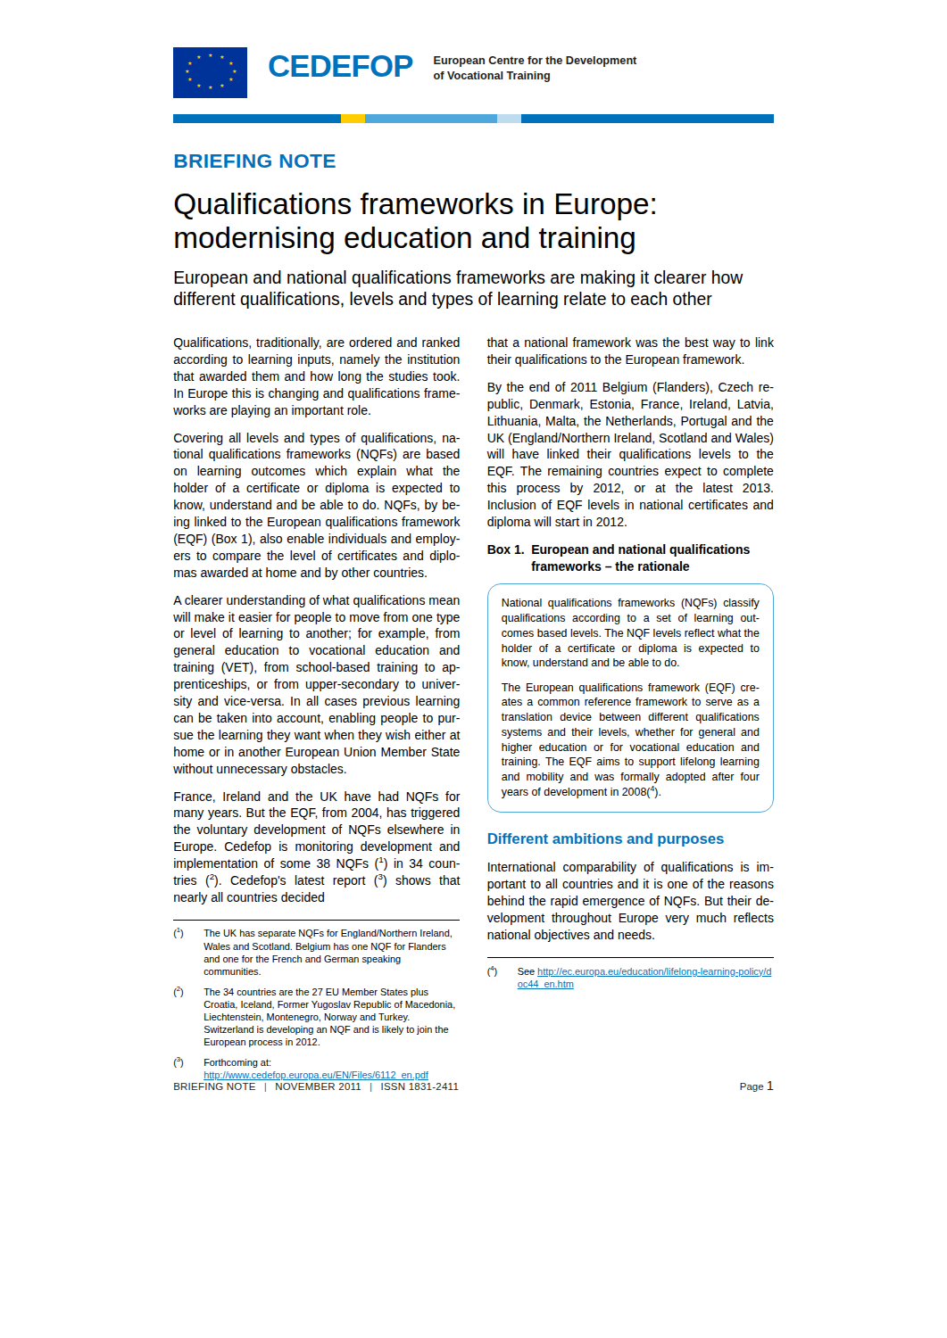★ ★ ★ ★ ★ ★ ★ ★ ★ ★ ★ ★
CEDEFOP
European Centre for the Development
of Vocational Training
BRIEFING NOTE
Qualifications frameworks in Europe:
modernising education and training
European and national qualifications frameworks are making it clearer how different qualifications, levels and types of learning relate to each other
Qualifications, traditionally, are ordered and ranked according to learning inputs, namely the institution that awarded them and how long the studies took. In Europe this is changing and qualifications frameworks are playing an important role.
Covering all levels and types of qualifications, national qualifications frameworks (NQFs) are based on learning outcomes which explain what the holder of a certificate or diploma is expected to know, understand and be able to do. NQFs, by being linked to the European qualifications framework (EQF) (Box 1), also enable individuals and employers to compare the level of certificates and diplomas awarded at home and by other countries.
A clearer understanding of what qualifications mean will make it easier for people to move from one type or level of learning to another; for example, from general education to vocational education and training (VET), from school-based training to apprenticeships, or from upper-secondary to university and vice-versa. In all cases previous learning can be taken into account, enabling people to pursue the learning they want when they wish either at home or in another European Union Member State without unnecessary obstacles.
France, Ireland and the UK have had NQFs for many years. But the EQF, from 2004, has triggered the voluntary development of NQFs elsewhere in Europe. Cedefop is monitoring development and implementation of some 38 NQFs (1) in 34 countries (2). Cedefop's latest report (3) shows that nearly all countries decided
(1)
The UK has separate NQFs for England/Northern Ireland, Wales and Scotland. Belgium has one NQF for Flanders and one for the French and German speaking communities.
(2)
The 34 countries are the 27 EU Member States plus Croatia, Iceland, Former Yugoslav Republic of Macedonia, Liechtenstein, Montenegro, Norway and Turkey. Switzerland is developing an NQF and is likely to join the European process in 2012.
(3)
Forthcoming at:
http://www.cedefop.europa.eu/EN/Files/6112_en.pdf
that a national framework was the best way to link their qualifications to the European framework.
By the end of 2011 Belgium (Flanders), Czech republic, Denmark, Estonia, France, Ireland, Latvia, Lithuania, Malta, the Netherlands, Portugal and the UK (England/Northern Ireland, Scotland and Wales) will have linked their qualifications levels to the EQF. The remaining countries expect to complete this process by 2012, or at the latest 2013. Inclusion of EQF levels in national certificates and diploma will start in 2012.
Box 1.
European and national qualifications frameworks – the rationale
National qualifications frameworks (NQFs) classify qualifications according to a set of learning outcomes based levels. The NQF levels reflect what the holder of a certificate or diploma is expected to know, understand and be able to do.
The European qualifications framework (EQF) creates a common reference framework to serve as a translation device between different qualifications systems and their levels, whether for general and higher education or for vocational education and training. The EQF aims to support lifelong learning and mobility and was formally adopted after four years of development in 2008(4).
Different ambitions and purposes
International comparability of qualifications is important to all countries and it is one of the reasons behind the rapid emergence of NQFs. But their development throughout Europe very much reflects national objectives and needs.
(4)
See http://ec.europa.eu/education/lifelong-learning-policy/doc44_en.htm
BRIEFING NOTE | NOVEMBER 2011 | ISSN 1831-2411
Page 1